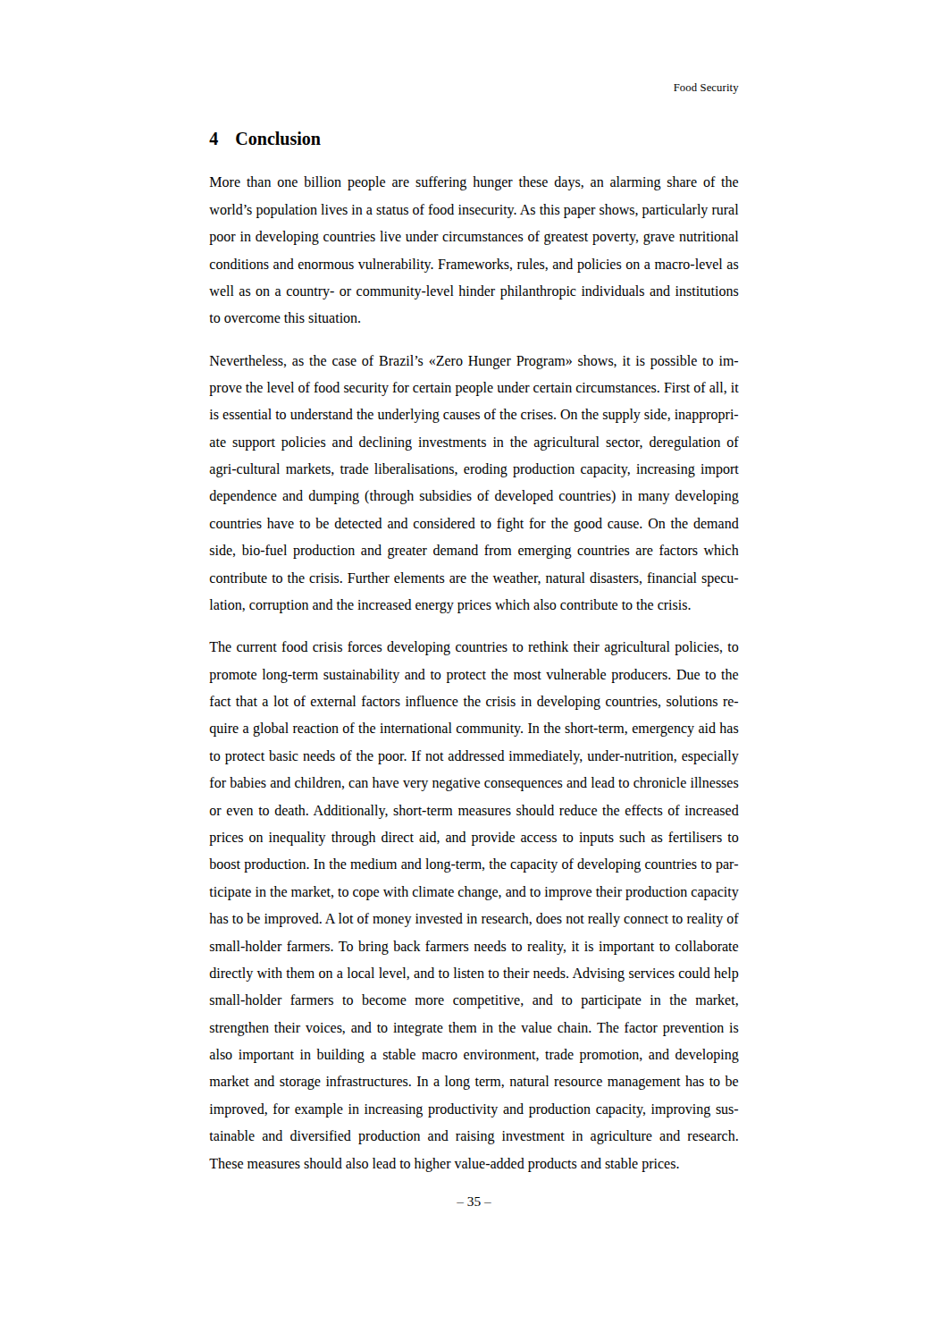Food Security
4 Conclusion
More than one billion people are suffering hunger these days, an alarming share of the world’s population lives in a status of food insecurity. As this paper shows, particularly rural poor in developing countries live under circumstances of greatest poverty, grave nutritional conditions and enormous vulnerability. Frameworks, rules, and policies on a macro-level as well as on a country- or community-level hinder philanthropic individuals and institutions to overcome this situation.
Nevertheless, as the case of Brazil’s «Zero Hunger Program» shows, it is possible to improve the level of food security for certain people under certain circumstances. First of all, it is essential to understand the underlying causes of the crises. On the supply side, inappropriate support policies and declining investments in the agricultural sector, deregulation of agri-cultural markets, trade liberalisations, eroding production capacity, increasing import dependence and dumping (through subsidies of developed countries) in many developing countries have to be detected and considered to fight for the good cause. On the demand side, bio-fuel production and greater demand from emerging countries are factors which contribute to the crisis. Further elements are the weather, natural disasters, financial speculation, corruption and the increased energy prices which also contribute to the crisis.
The current food crisis forces developing countries to rethink their agricultural policies, to promote long-term sustainability and to protect the most vulnerable producers. Due to the fact that a lot of external factors influence the crisis in developing countries, solutions require a global reaction of the international community. In the short-term, emergency aid has to protect basic needs of the poor. If not addressed immediately, under-nutrition, especially for babies and children, can have very negative consequences and lead to chronicle illnesses or even to death. Additionally, short-term measures should reduce the effects of increased prices on inequality through direct aid, and provide access to inputs such as fertilisers to boost production. In the medium and long-term, the capacity of developing countries to participate in the market, to cope with climate change, and to improve their production capacity has to be improved. A lot of money invested in research, does not really connect to reality of small-holder farmers. To bring back farmers needs to reality, it is important to collaborate directly with them on a local level, and to listen to their needs. Advising services could help small-holder farmers to become more competitive, and to participate in the market, strengthen their voices, and to integrate them in the value chain. The factor prevention is also important in building a stable macro environment, trade promotion, and developing market and storage infrastructures. In a long term, natural resource management has to be improved, for example in increasing productivity and production capacity, improving sustainable and diversified production and raising investment in agriculture and research. These measures should also lead to higher value-added products and stable prices.
– 35 –